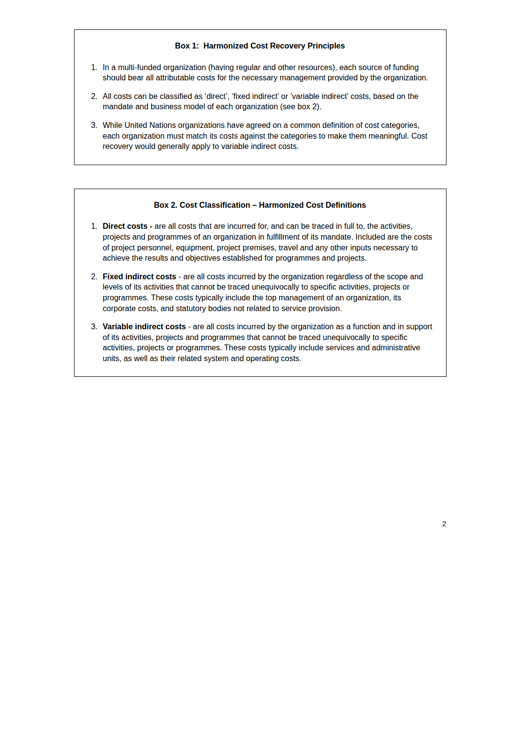Box 1: Harmonized Cost Recovery Principles
In a multi-funded organization (having regular and other resources), each source of funding should bear all attributable costs for the necessary management provided by the organization.
All costs can be classified as ‘direct’, ‘fixed indirect’ or ‘variable indirect’ costs, based on the mandate and business model of each organization (see box 2).
While United Nations organizations have agreed on a common definition of cost categories, each organization must match its costs against the categories to make them meaningful. Cost recovery would generally apply to variable indirect costs.
Box 2. Cost Classification – Harmonized Cost Definitions
Direct costs - are all costs that are incurred for, and can be traced in full to, the activities, projects and programmes of an organization in fulfillment of its mandate. Included are the costs of project personnel, equipment, project premises, travel and any other inputs necessary to achieve the results and objectives established for programmes and projects.
Fixed indirect costs - are all costs incurred by the organization regardless of the scope and levels of its activities that cannot be traced unequivocally to specific activities, projects or programmes. These costs typically include the top management of an organization, its corporate costs, and statutory bodies not related to service provision.
Variable indirect costs - are all costs incurred by the organization as a function and in support of its activities, projects and programmes that cannot be traced unequivocally to specific activities, projects or programmes. These costs typically include services and administrative units, as well as their related system and operating costs.
2